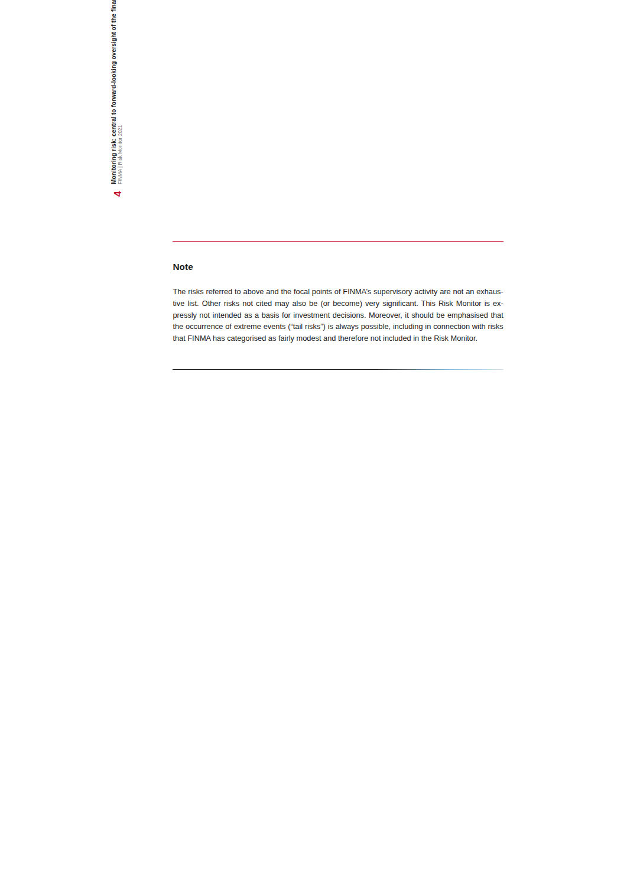4
Monitoring risk: central to forward-looking oversight of the financial markets FINMA | Risk Monitor 2021
Note
The risks referred to above and the focal points of FINMA’s supervisory activity are not an exhaustive list. Other risks not cited may also be (or become) very significant. This Risk Monitor is expressly not intended as a basis for investment decisions. Moreover, it should be emphasised that the occurrence of extreme events (“tail risks”) is always possible, including in connection with risks that FINMA has categorised as fairly modest and therefore not included in the Risk Monitor.